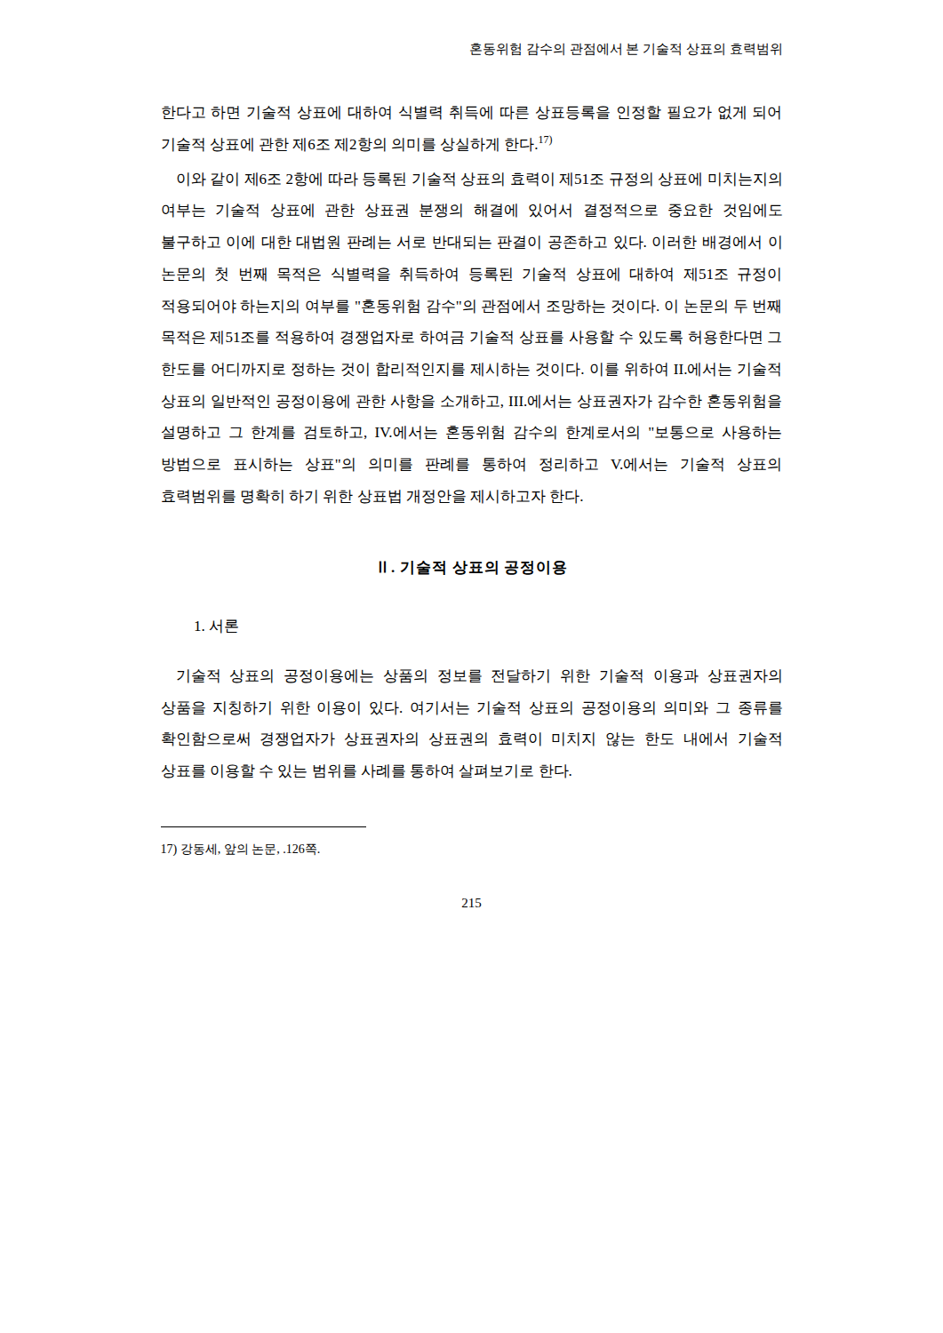혼동위험 감수의 관점에서 본 기술적 상표의 효력범위
한다고 하면 기술적 상표에 대하여 식별력 취득에 따른 상표등록을 인정할 필요가 없게 되어 기술적 상표에 관한 제6조 제2항의 의미를 상실하게 한다.17)
이와 같이 제6조 2항에 따라 등록된 기술적 상표의 효력이 제51조 규정의 상표에 미치는지의 여부는 기술적 상표에 관한 상표권 분쟁의 해결에 있어서 결정적으로 중요한 것임에도 불구하고 이에 대한 대법원 판례는 서로 반대되는 판결이 공존하고 있다. 이러한 배경에서 이 논문의 첫 번째 목적은 식별력을 취득하여 등록된 기술적 상표에 대하여 제51조 규정이 적용되어야 하는지의 여부를 "혼동위험 감수"의 관점에서 조망하는 것이다. 이 논문의 두 번째 목적은 제51조를 적용하여 경쟁업자로 하여금 기술적 상표를 사용할 수 있도록 허용한다면 그 한도를 어디까지로 정하는 것이 합리적인지를 제시하는 것이다. 이를 위하여 II.에서는 기술적 상표의 일반적인 공정이용에 관한 사항을 소개하고, III.에서는 상표권자가 감수한 혼동위험을 설명하고 그 한계를 검토하고, IV.에서는 혼동위험 감수의 한계로서의 "보통으로 사용하는 방법으로 표시하는 상표"의 의미를 판례를 통하여 정리하고 V.에서는 기술적 상표의 효력범위를 명확히 하기 위한 상표법 개정안을 제시하고자 한다.
Ⅱ. 기술적 상표의 공정이용
1. 서론
기술적 상표의 공정이용에는 상품의 정보를 전달하기 위한 기술적 이용과 상표권자의 상품을 지칭하기 위한 이용이 있다. 여기서는 기술적 상표의 공정이용의 의미와 그 종류를 확인함으로써 경쟁업자가 상표권자의 상표권의 효력이 미치지 않는 한도 내에서 기술적 상표를 이용할 수 있는 범위를 사례를 통하여 살펴보기로 한다.
17) 강동세, 앞의 논문, .126쪽.
215